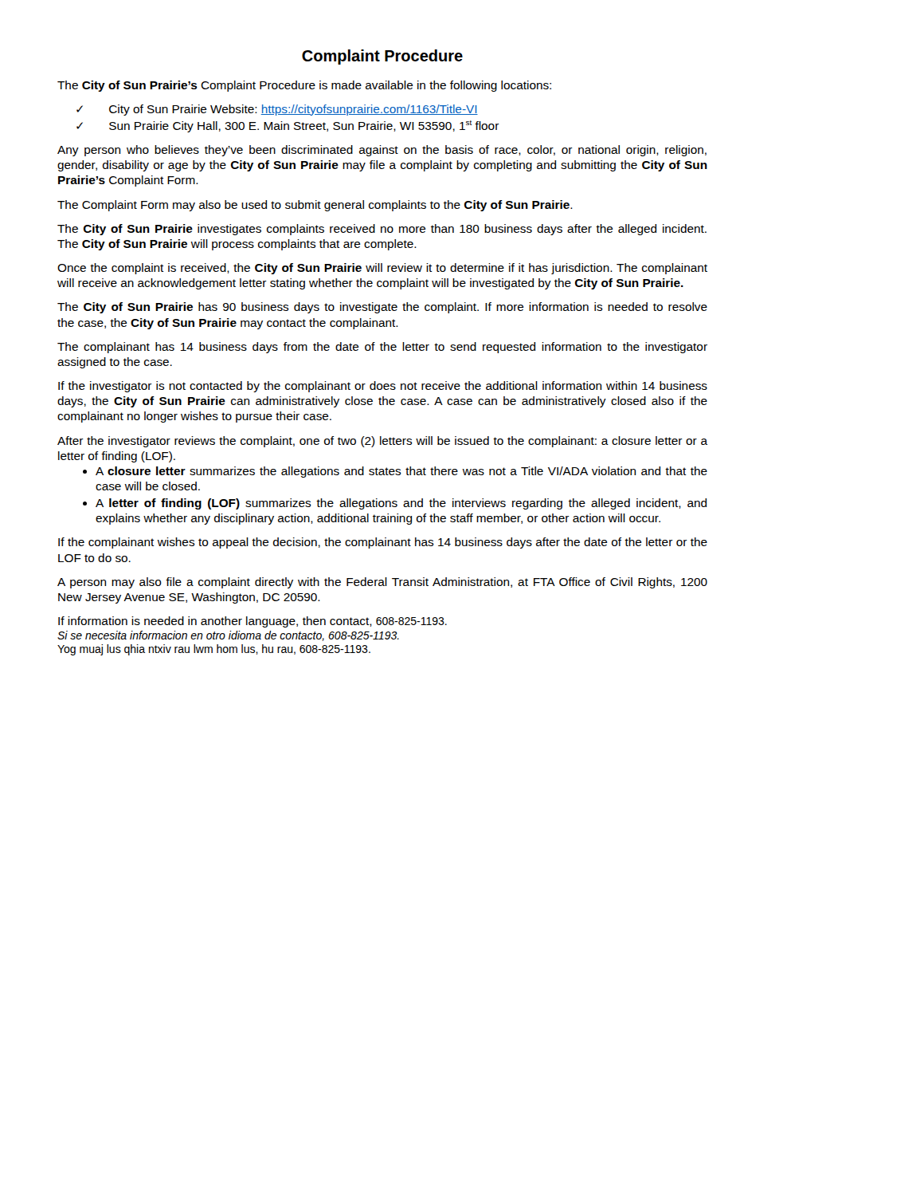Complaint Procedure
The City of Sun Prairie’s Complaint Procedure is made available in the following locations:
City of Sun Prairie Website: https://cityofsunprairie.com/1163/Title-VI
Sun Prairie City Hall, 300 E. Main Street, Sun Prairie, WI 53590, 1st floor
Any person who believes they’ve been discriminated against on the basis of race, color, or national origin, religion, gender, disability or age by the City of Sun Prairie may file a complaint by completing and submitting the City of Sun Prairie’s Complaint Form.
The Complaint Form may also be used to submit general complaints to the City of Sun Prairie.
The City of Sun Prairie investigates complaints received no more than 180 business days after the alleged incident. The City of Sun Prairie will process complaints that are complete.
Once the complaint is received, the City of Sun Prairie will review it to determine if it has jurisdiction. The complainant will receive an acknowledgement letter stating whether the complaint will be investigated by the City of Sun Prairie.
The City of Sun Prairie has 90 business days to investigate the complaint. If more information is needed to resolve the case, the City of Sun Prairie may contact the complainant.
The complainant has 14 business days from the date of the letter to send requested information to the investigator assigned to the case.
If the investigator is not contacted by the complainant or does not receive the additional information within 14 business days, the City of Sun Prairie can administratively close the case. A case can be administratively closed also if the complainant no longer wishes to pursue their case.
After the investigator reviews the complaint, one of two (2) letters will be issued to the complainant: a closure letter or a letter of finding (LOF).
A closure letter summarizes the allegations and states that there was not a Title VI/ADA violation and that the case will be closed.
A letter of finding (LOF) summarizes the allegations and the interviews regarding the alleged incident, and explains whether any disciplinary action, additional training of the staff member, or other action will occur.
If the complainant wishes to appeal the decision, the complainant has 14 business days after the date of the letter or the LOF to do so.
A person may also file a complaint directly with the Federal Transit Administration, at FTA Office of Civil Rights, 1200 New Jersey Avenue SE, Washington, DC 20590.
If information is needed in another language, then contact, 608-825-1193.
Si se necesita informacion en otro idioma de contacto, 608-825-1193.
Yog muaj lus qhia ntxiv rau lwm hom lus, hu rau, 608-825-1193.